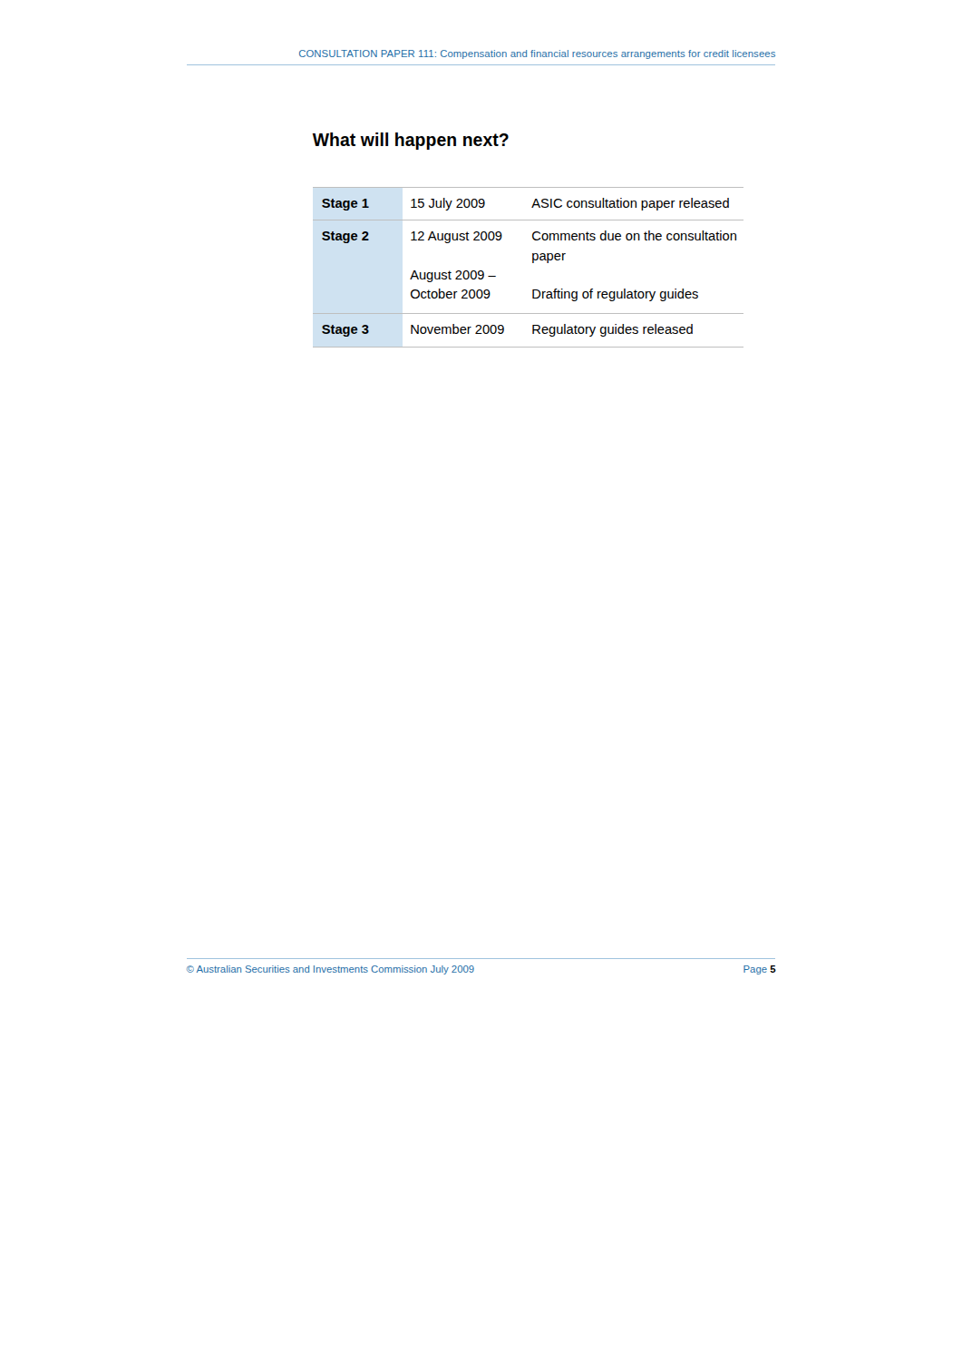CONSULTATION PAPER 111: Compensation and financial resources arrangements for credit licensees
What will happen next?
| Stage 1 | 15 July 2009 | ASIC consultation paper released |
| Stage 2 | 12 August 2009 August 2009 – October 2009 | Comments due on the consultation paper Drafting of regulatory guides |
| Stage 3 | November 2009 | Regulatory guides released |
© Australian Securities and Investments Commission July 2009 Page 5